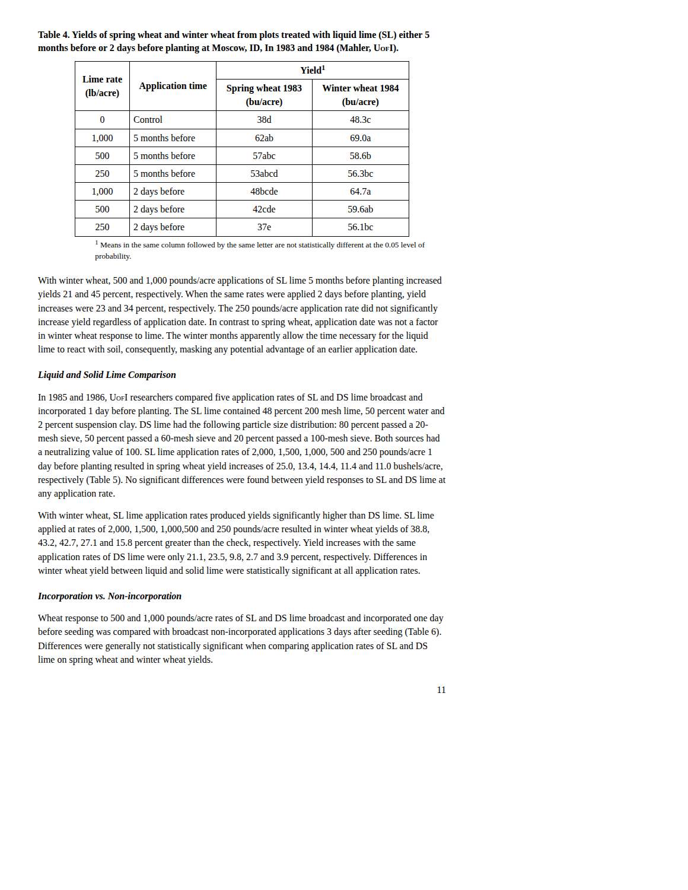Table 4. Yields of spring wheat and winter wheat from plots treated with liquid lime (SL) either 5 months before or 2 days before planting at Moscow, ID, In 1983 and 1984 (Mahler, UofI).
| Lime rate (lb/acre) | Application time | Yield 1 |
| --- | --- | --- |
| Spring wheat 1983 (bu/acre) | Winter wheat 1984 (bu/acre) |
| 0 | Control | 38d | 48.3c |
| 1,000 | 5 months before | 62ab | 69.0a |
| 500 | 5 months before | 57abc | 58.6b |
| 250 | 5 months before | 53abcd | 56.3bc |
| 1,000 | 2 days before | 48bcde | 64.7a |
| 500 | 2 days before | 42cde | 59.6ab |
| 250 | 2 days before | 37e | 56.1bc |
1 Means in the same column followed by the same letter are not statistically different at the 0.05 level of probability.
With winter wheat, 500 and 1,000 pounds/acre applications of SL lime 5 months before planting increased yields 21 and 45 percent, respectively. When the same rates were applied 2 days before planting, yield increases were 23 and 34 percent, respectively. The 250 pounds/acre application rate did not significantly increase yield regardless of application date. In contrast to spring wheat, application date was not a factor in winter wheat response to lime. The winter months apparently allow the time necessary for the liquid lime to react with soil, consequently, masking any potential advantage of an earlier application date.
Liquid and Solid Lime Comparison
In 1985 and 1986, UofI researchers compared five application rates of SL and DS lime broadcast and incorporated 1 day before planting. The SL lime contained 48 percent 200 mesh lime, 50 percent water and 2 percent suspension clay. DS lime had the following particle size distribution: 80 percent passed a 20-mesh sieve, 50 percent passed a 60-mesh sieve and 20 percent passed a 100-mesh sieve. Both sources had a neutralizing value of 100. SL lime application rates of 2,000, 1,500, 1,000, 500 and 250 pounds/acre 1 day before planting resulted in spring wheat yield increases of 25.0, 13.4, 14.4, 11.4 and 11.0 bushels/acre, respectively (Table 5). No significant differences were found between yield responses to SL and DS lime at any application rate.
With winter wheat, SL lime application rates produced yields significantly higher than DS lime. SL lime applied at rates of 2,000, 1,500, 1,000,500 and 250 pounds/acre resulted in winter wheat yields of 38.8, 43.2, 42.7, 27.1 and 15.8 percent greater than the check, respectively. Yield increases with the same application rates of DS lime were only 21.1, 23.5, 9.8, 2.7 and 3.9 percent, respectively. Differences in winter wheat yield between liquid and solid lime were statistically significant at all application rates.
Incorporation vs. Non-incorporation
Wheat response to 500 and 1,000 pounds/acre rates of SL and DS lime broadcast and incorporated one day before seeding was compared with broadcast non-incorporated applications 3 days after seeding (Table 6). Differences were generally not statistically significant when comparing application rates of SL and DS lime on spring wheat and winter wheat yields.
11